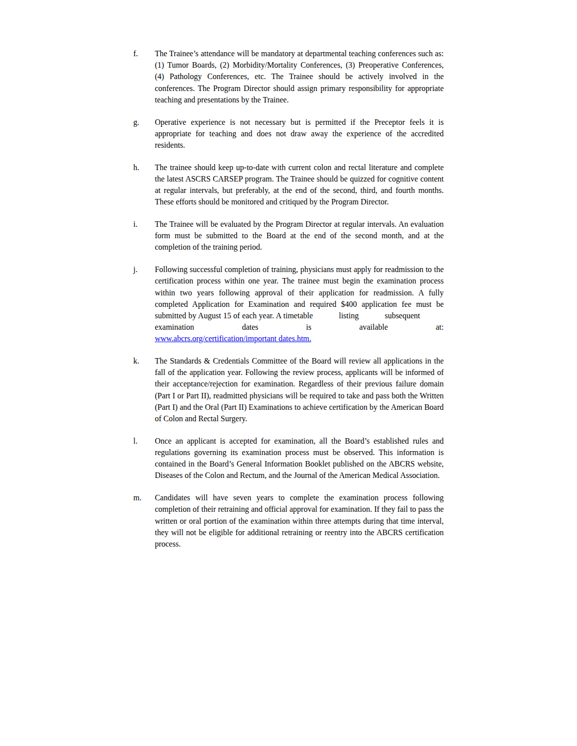f. The Trainee’s attendance will be mandatory at departmental teaching conferences such as: (1) Tumor Boards, (2) Morbidity/Mortality Conferences, (3) Preoperative Conferences, (4) Pathology Conferences, etc. The Trainee should be actively involved in the conferences. The Program Director should assign primary responsibility for appropriate teaching and presentations by the Trainee.
g. Operative experience is not necessary but is permitted if the Preceptor feels it is appropriate for teaching and does not draw away the experience of the accredited residents.
h. The trainee should keep up-to-date with current colon and rectal literature and complete the latest ASCRS CARSEP program. The Trainee should be quizzed for cognitive content at regular intervals, but preferably, at the end of the second, third, and fourth months. These efforts should be monitored and critiqued by the Program Director.
i. The Trainee will be evaluated by the Program Director at regular intervals. An evaluation form must be submitted to the Board at the end of the second month, and at the completion of the training period.
j. Following successful completion of training, physicians must apply for readmission to the certification process within one year. The trainee must begin the examination process within two years following approval of their application for readmission. A fully completed Application for Examination and required $400 application fee must be submitted by August 15 of each year. A timetable listing subsequent examination dates is available at: www.abcrs.org/certification/important dates.htm.
k. The Standards & Credentials Committee of the Board will review all applications in the fall of the application year. Following the review process, applicants will be informed of their acceptance/rejection for examination. Regardless of their previous failure domain (Part I or Part II), readmitted physicians will be required to take and pass both the Written (Part I) and the Oral (Part II) Examinations to achieve certification by the American Board of Colon and Rectal Surgery.
l. Once an applicant is accepted for examination, all the Board’s established rules and regulations governing its examination process must be observed. This information is contained in the Board’s General Information Booklet published on the ABCRS website, Diseases of the Colon and Rectum, and the Journal of the American Medical Association.
m. Candidates will have seven years to complete the examination process following completion of their retraining and official approval for examination. If they fail to pass the written or oral portion of the examination within three attempts during that time interval, they will not be eligible for additional retraining or reentry into the ABCRS certification process.